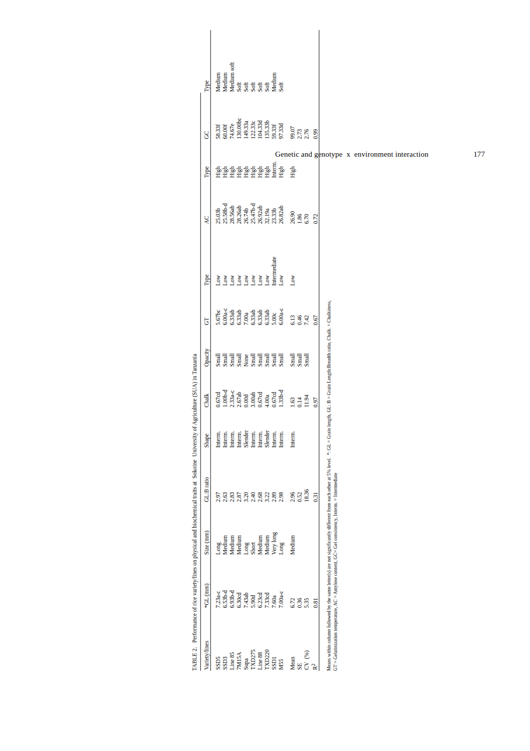Genetic and genotype x environment interaction177
TABLE 2. Performance of rice variety/lines on physical and biochemical traits at Sokoine University of Agriculture (SUA) in Tanzania
| Variety/lines | *GL (mm) | Size (mm) | GL:B ratio | Shape | Chalk | Opacity | GT | Type | AC | Type | GC | Type |
| --- | --- | --- | --- | --- | --- | --- | --- | --- | --- | --- | --- | --- |
| SSD5 | 7.23a-c | Long | 2.97 | Interm. | 0.67cd | Small | 5.67bc | Low | 25.03b | High | 58.33f | Medium |
| SSD3 | 6.53b-d | Medium | 2.63 | Interm. | 1.00b-d | Small | 6.00a-c | Low | 25.58b-d | High | 60.00f | Medium |
| Line 85 | 6.93b-d | Medium | 2.83 | Interm. | 2.33a-c | Small | 6.33ab | Low | 28.56ab | High | 74.67e | Medium soft |
| 7M15A | 6.30cd | Medium | 2.87 | Interm. | 2.67ab | Small | 6.33ab | Low | 28.26ab | High | 130.00bc | Soft |
| Supa | 7.43ab | Long | 3.20 | Slender | 0.00d | None | 7.00a | Low | 26.74b | High | 149.33a | Soft |
| TXD275 | 5.90d | Short | 2.40 | Interm. | 3.00ab | Small | 6.33ab | Low | 25.47b-d | High | 122.33c | Soft |
| Line 88 | 6.23cd | Medium | 2.68 | Interm. | 0.67cd | Small | 6.33ab | Low | 26.92ab | High | 104.33d | Soft |
| TXD220 | 7.33cd | Medium | 3.22 | Slender | 4.00a | Small | 6.33ab | Low | 32.19a | High | 135.33b | Soft |
| SSD1 | 7.60a | Very long | 2.89 | Interm. | 0.67cd | Small | 5.00c | Intermediate | 23.33b | Interm. | 59.33f | Medium |
| M55 | 7.00a-c | Long | 2.98 | Interm. | 1.33b-d | Small | 6.00a-c | Low | 26.82ab | High | 97.33d | Soft |
| Mean | 6.72 | Medium | 2.96 | Interm. | 1.63 | Small | 6.13 | Low | 26.90 | High | 99.07 | |
| SE | 0.36 | | 0.52 | | 0.14 | Small | 0.46 | | 1.86 | | 2.73 | |
| CV (%) | 5.35 | | 18.36 | | 11.94 | Small | 7.42 | | 6.70 | | 2.76 | |
| R 2 | 0.81 | | 0.31 | | 0.97 | | 0.67 | | 0.72 | | 0.99 | |
Means within column followed by the same letter(s) are not significantly different from each other at 5% level. *: GL = Grain length, GL: B = Grain Length:Breadth ratio, Chalk. = Chalkiness, GT = Gelatinization temperature, AC = Amylose content, GC= Gel consistency, Interm. = Intermediate